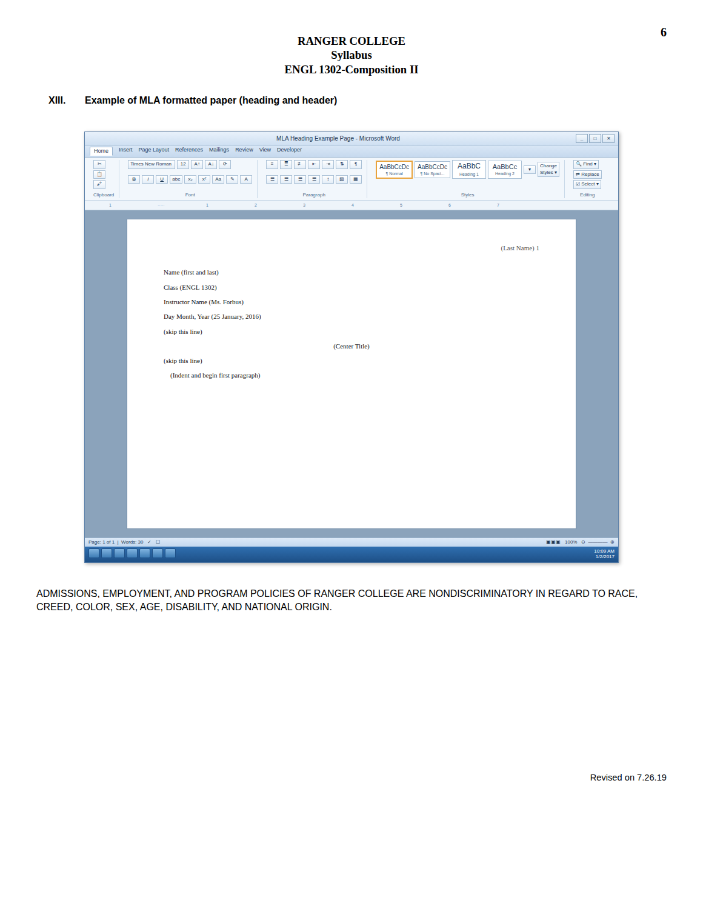6
RANGER COLLEGE
Syllabus
ENGL 1302-Composition II
XIII. Example of MLA formatted paper (heading and header)
_
MLA Heading Example Page - Microsoft Word
_□✕
Home Insert Page Layout References Mailings Review View Developer
✂
📋
🖍
Clipboard
Times New Roman 12 A↑ A↓ ⟳
B I U abc x₂ x² Aa ✎ A
Font
≡ ≣ ≢ ⇤ ⇥ ⇅ ¶
☰ ☰ ☰ ☰ ↕ ▧ ▦
Paragraph
AaBbCcDc
¶ Normal
AaBbCcDc
¶ No Spaci...
AaBbC
Heading 1
AaBbCc
Heading 2
▾ Change
Styles ▾
Styles
🔍 Find ▾
⇄ Replace
☑ Select ▾
Editing
1 ····· 1 2 3 4 5 6 7
(Last Name) 1
Name (first and last)
Class (ENGL 1302)
Instructor Name (Ms. Forbus)
Day Month, Year (25 January, 2016)
(skip this line)
(Center Title)
(skip this line)
(Indent and begin first paragraph)
Page: 1 of 1 | Words: 30 ✓ ☐
▣▣▣ 100% ⊖ ———— ⊕
10:09 AM
1/2/2017
ADMISSIONS, EMPLOYMENT, AND PROGRAM POLICIES OF RANGER COLLEGE ARE NONDISCRIMINATORY IN REGARD TO RACE, CREED, COLOR, SEX, AGE, DISABILITY, AND NATIONAL ORIGIN.
Revised on 7.26.19